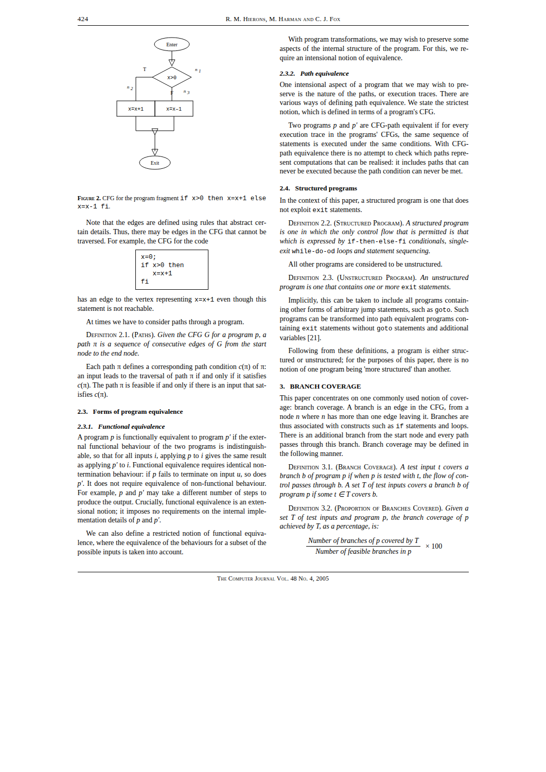424 R. M. Hierons, M. Harman and C. J. Fox
Enter x>0 n 1 T n 2 F n 3 x=x+1 x=x–1 Exit
Figure 2. CFG for the program fragment if x>0 then x=x+1 else x=x-1 fi.
Note that the edges are defined using rules that abstract certain details. Thus, there may be edges in the CFG that cannot be traversed. For example, the CFG for the code
x=0;
if x>0 then
   x=x+1
fi
has an edge to the vertex representing x=x+1 even though this statement is not reachable.
At times we have to consider paths through a program.
Definition 2.1. (Paths). Given the CFG G for a program p, a path π is a sequence of consecutive edges of G from the start node to the end node.
Each path π defines a corresponding path condition c(π) of π: an input leads to the traversal of path π if and only if it satisfies c(π). The path π is feasible if and only if there is an input that satisfies c(π).
2.3. Forms of program equivalence
2.3.1. Functional equivalence
A program p is functionally equivalent to program p′ if the external functional behaviour of the two programs is indistinguishable, so that for all inputs i, applying p to i gives the same result as applying p′ to i. Functional equivalence requires identical non-termination behaviour: if p fails to terminate on input u, so does p′. It does not require equivalence of non-functional behaviour. For example, p and p′ may take a different number of steps to produce the output. Crucially, functional equivalence is an extensional notion; it imposes no requirements on the internal implementation details of p and p′.
We can also define a restricted notion of functional equivalence, where the equivalence of the behaviours for a subset of the possible inputs is taken into account.
With program transformations, we may wish to preserve some aspects of the internal structure of the program. For this, we require an intensional notion of equivalence.
2.3.2. Path equivalence
One intensional aspect of a program that we may wish to preserve is the nature of the paths, or execution traces. There are various ways of defining path equivalence. We state the strictest notion, which is defined in terms of a program's CFG.
Two programs p and p′ are CFG-path equivalent if for every execution trace in the programs' CFGs, the same sequence of statements is executed under the same conditions. With CFG-path equivalence there is no attempt to check which paths represent computations that can be realised: it includes paths that can never be executed because the path condition can never be met.
2.4. Structured programs
In the context of this paper, a structured program is one that does not exploit exit statements.
Definition 2.2. (Structured Program). A structured program is one in which the only control flow that is permitted is that which is expressed by if-then-else-fi conditionals, single-exit while-do-od loops and statement sequencing.
All other programs are considered to be unstructured.
Definition 2.3. (Unstructured Program). An unstructured program is one that contains one or more exit statements.
Implicitly, this can be taken to include all programs containing other forms of arbitrary jump statements, such as goto. Such programs can be transformed into path equivalent programs containing exit statements without goto statements and additional variables [21].
Following from these definitions, a program is either structured or unstructured; for the purposes of this paper, there is no notion of one program being 'more structured' than another.
3. BRANCH COVERAGE
This paper concentrates on one commonly used notion of coverage: branch coverage. A branch is an edge in the CFG, from a node n where n has more than one edge leaving it. Branches are thus associated with constructs such as if statements and loops. There is an additional branch from the start node and every path passes through this branch. Branch coverage may be defined in the following manner.
Definition 3.1. (Branch Coverage). A test input t covers a branch b of program p if when p is tested with t, the flow of control passes through b. A set T of test inputs covers a branch b of program p if some t ∈ T covers b.
Definition 3.2. (Proportion of Branches Covered). Given a set T of test inputs and program p, the branch coverage of p achieved by T, as a percentage, is:
Number of branches of p covered by T Number of feasible branches in p × 100
The Computer Journal Vol. 48 No. 4, 2005